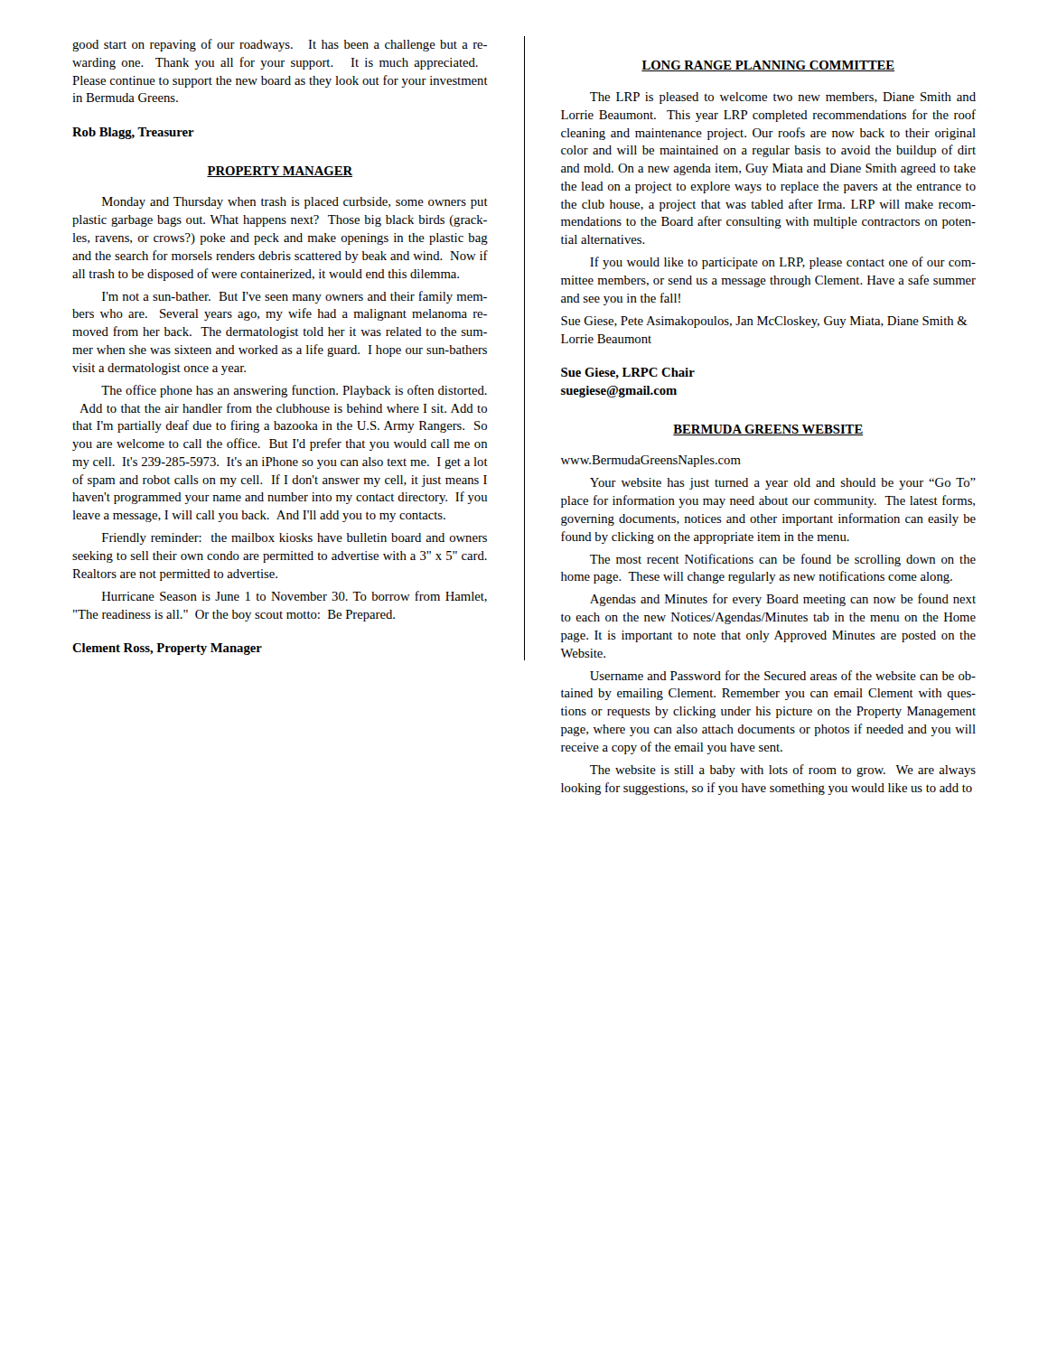good start on repaving of our roadways. It has been a challenge but a rewarding one. Thank you all for your support. It is much appreciated. Please continue to support the new board as they look out for your investment in Bermuda Greens.
Rob Blagg, Treasurer
Property Manager
Monday and Thursday when trash is placed curbside, some owners put plastic garbage bags out. What happens next? Those big black birds (grackles, ravens, or crows?) poke and peck and make openings in the plastic bag and the search for morsels renders debris scattered by beak and wind. Now if all trash to be disposed of were containerized, it would end this dilemma.
I'm not a sun-bather. But I've seen many owners and their family members who are. Several years ago, my wife had a malignant melanoma removed from her back. The dermatologist told her it was related to the summer when she was sixteen and worked as a life guard. I hope our sun-bathers visit a dermatologist once a year.
The office phone has an answering function. Playback is often distorted. Add to that the air handler from the clubhouse is behind where I sit. Add to that I'm partially deaf due to firing a bazooka in the U.S. Army Rangers. So you are welcome to call the office. But I'd prefer that you would call me on my cell. It's 239-285-5973. It's an iPhone so you can also text me. I get a lot of spam and robot calls on my cell. If I don't answer my cell, it just means I haven't programmed your name and number into my contact directory. If you leave a message, I will call you back. And I'll add you to my contacts.
Friendly reminder: the mailbox kiosks have bulletin board and owners seeking to sell their own condo are permitted to advertise with a 3" x 5" card. Realtors are not permitted to advertise.
Hurricane Season is June 1 to November 30. To borrow from Hamlet, "The readiness is all." Or the boy scout motto: Be Prepared.
Clement Ross, Property Manager
Long Range Planning Committee
The LRP is pleased to welcome two new members, Diane Smith and Lorrie Beaumont. This year LRP completed recommendations for the roof cleaning and maintenance project. Our roofs are now back to their original color and will be maintained on a regular basis to avoid the buildup of dirt and mold. On a new agenda item, Guy Miata and Diane Smith agreed to take the lead on a project to explore ways to replace the pavers at the entrance to the club house, a project that was tabled after Irma. LRP will make recommendations to the Board after consulting with multiple contractors on potential alternatives.
If you would like to participate on LRP, please contact one of our committee members, or send us a message through Clement. Have a safe summer and see you in the fall!
Sue Giese, Pete Asimakopoulos, Jan McCloskey, Guy Miata, Diane Smith & Lorrie Beaumont
Sue Giese, LRPC Chair
suegiese@gmail.com
Bermuda Greens Website
www.BermudaGreensNaples.com
Your website has just turned a year old and should be your “Go To” place for information you may need about our community. The latest forms, governing documents, notices and other important information can easily be found by clicking on the appropriate item in the menu.
The most recent Notifications can be found be scrolling down on the home page. These will change regularly as new notifications come along.
Agendas and Minutes for every Board meeting can now be found next to each on the new Notices/Agendas/Minutes tab in the menu on the Home page. It is important to note that only Approved Minutes are posted on the Website.
Username and Password for the Secured areas of the website can be obtained by emailing Clement. Remember you can email Clement with questions or requests by clicking under his picture on the Property Management page, where you can also attach documents or photos if needed and you will receive a copy of the email you have sent.
The website is still a baby with lots of room to grow. We are always looking for suggestions, so if you have something you would like us to add to